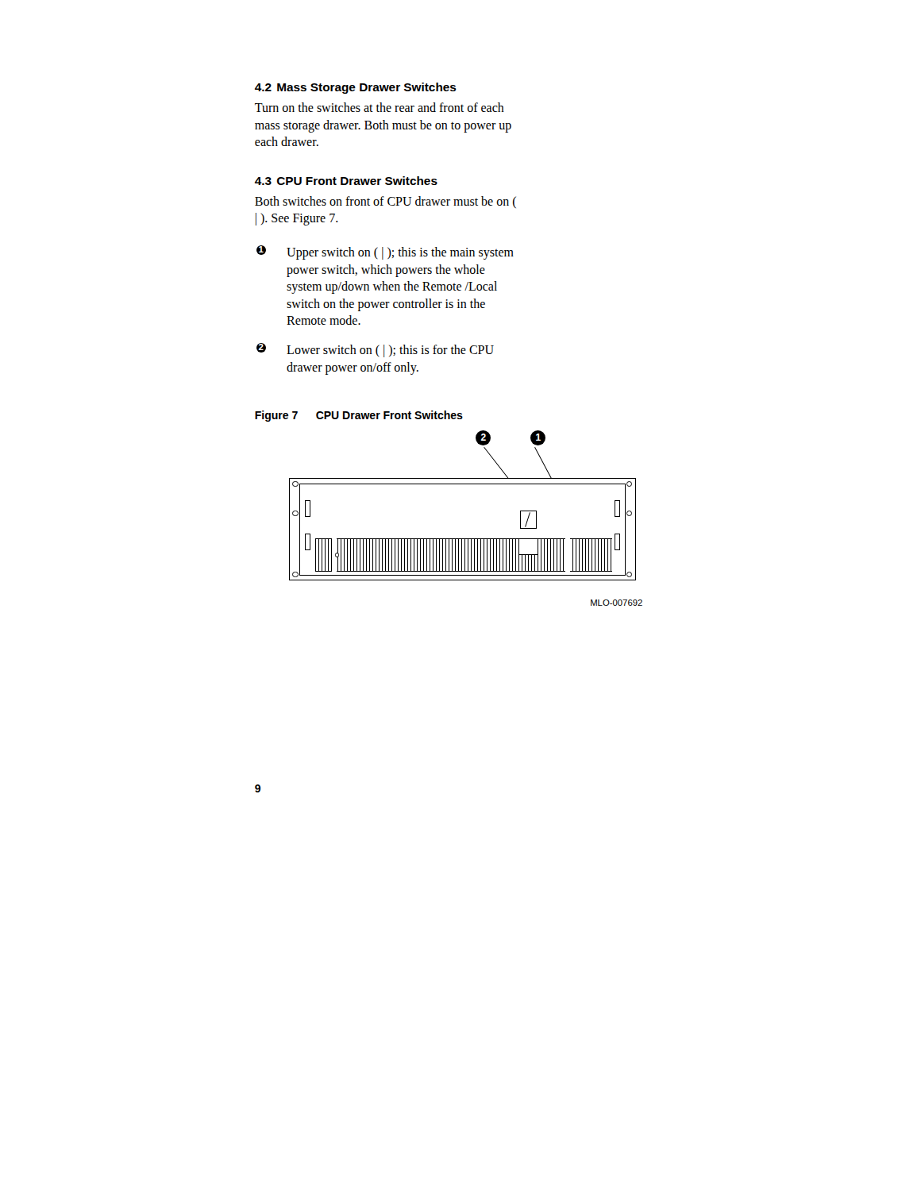4.2 Mass Storage Drawer Switches
Turn on the switches at the rear and front of each mass storage drawer. Both must be on to power up each drawer.
4.3 CPU Front Drawer Switches
Both switches on front of CPU drawer must be on ( | ). See Figure 7.
1 Upper switch on ( | ); this is the main system power switch, which powers the whole system up/down when the Remote /Local switch on the power controller is in the Remote mode.
2 Lower switch on ( | ); this is for the CPU drawer power on/off only.
Figure 7 CPU Drawer Front Switches
2 1
MLO-007692
9